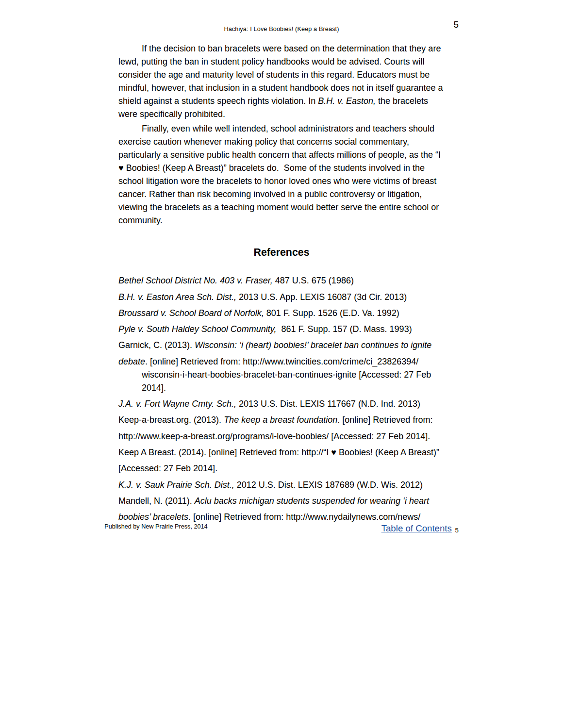5
Hachiya: I Love Boobies! (Keep a Breast)
If the decision to ban bracelets were based on the determination that they are lewd, putting the ban in student policy handbooks would be advised. Courts will consider the age and maturity level of students in this regard. Educators must be mindful, however, that inclusion in a student handbook does not in itself guarantee a shield against a students speech rights violation. In B.H. v. Easton, the bracelets were specifically prohibited.
Finally, even while well intended, school administrators and teachers should exercise caution whenever making policy that concerns social commentary, particularly a sensitive public health concern that affects millions of people, as the “I ♥ Boobies! (Keep A Breast)” bracelets do. Some of the students involved in the school litigation wore the bracelets to honor loved ones who were victims of breast cancer. Rather than risk becoming involved in a public controversy or litigation, viewing the bracelets as a teaching moment would better serve the entire school or community.
References
Bethel School District No. 403 v. Fraser, 487 U.S. 675 (1986)
B.H. v. Easton Area Sch. Dist., 2013 U.S. App. LEXIS 16087 (3d Cir. 2013)
Broussard v. School Board of Norfolk, 801 F. Supp. 1526 (E.D. Va. 1992)
Pyle v. South Haldey School Community, 861 F. Supp. 157 (D. Mass. 1993)
Garnick, C. (2013). Wisconsin: ‘i (heart) boobies!’ bracelet ban continues to ignite
debate. [online] Retrieved from: http://www.twincities.com/crime/ci_23826394/ wisconsin-i-heart-boobies-bracelet-ban-continues-ignite [Accessed: 27 Feb 2014].
J.A. v. Fort Wayne Cmty. Sch., 2013 U.S. Dist. LEXIS 117667 (N.D. Ind. 2013)
Keep-a-breast.org. (2013). The keep a breast foundation. [online] Retrieved from:
http://www.keep-a-breast.org/programs/i-love-boobies/ [Accessed: 27 Feb 2014].
Keep A Breast. (2014). [online] Retrieved from: http://“I ♥ Boobies! (Keep A Breast)”
[Accessed: 27 Feb 2014].
K.J. v. Sauk Prairie Sch. Dist., 2012 U.S. Dist. LEXIS 187689 (W.D. Wis. 2012)
Mandell, N. (2011). Aclu backs michigan students suspended for wearing ‘i heart
boobies’ bracelets. [online] Retrieved from: http://www.nydailynews.com/news/
Published by New Prairie Press, 2014
Table of Contents 5